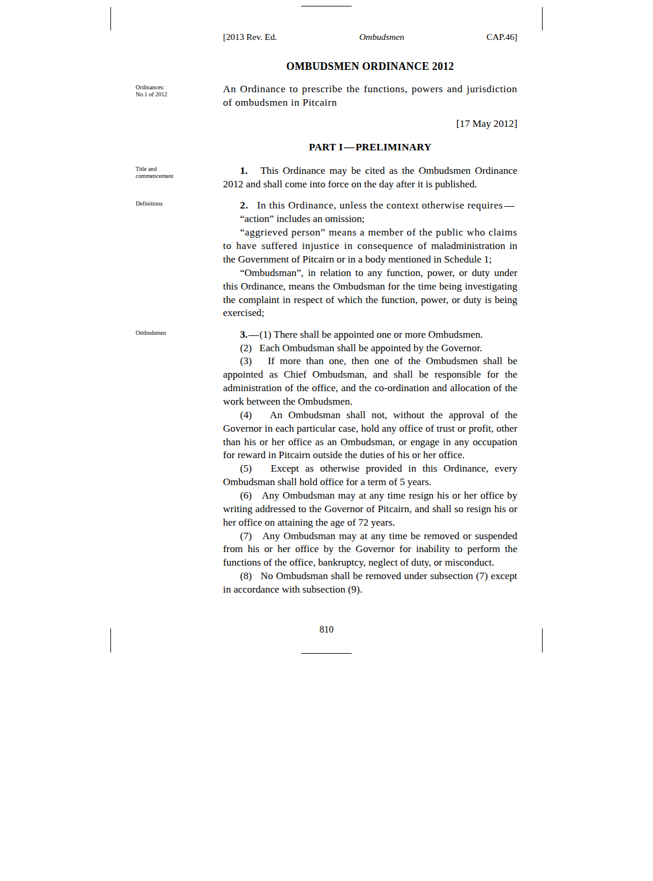[2013 Rev. Ed. Ombudsmen CAP.46]
OMBUDSMEN ORDINANCE 2012
Ordinances:
No.1 of 2012
An Ordinance to prescribe the functions, powers and jurisdiction of ombudsmen in Pitcairn
[17 May 2012]
PART I — PRELIMINARY
Title and
commencement
1. This Ordinance may be cited as the Ombudsmen Ordinance 2012 and shall come into force on the day after it is published.
Definitions
2. In this Ordinance, unless the context otherwise requires —
“action” includes an omission;
“aggrieved person” means a member of the public who claims to have suffered injustice in consequence of maladministration in the Government of Pitcairn or in a body mentioned in Schedule 1;
“Ombudsman”, in relation to any function, power, or duty under this Ordinance, means the Ombudsman for the time being investigating the complaint in respect of which the function, power, or duty is being exercised;
Ombudsmen
3. — (1) There shall be appointed one or more Ombudsmen.
(2) Each Ombudsman shall be appointed by the Governor.
(3) If more than one, then one of the Ombudsmen shall be appointed as Chief Ombudsman, and shall be responsible for the administration of the office, and the co-ordination and allocation of the work between the Ombudsmen.
(4) An Ombudsman shall not, without the approval of the Governor in each particular case, hold any office of trust or profit, other than his or her office as an Ombudsman, or engage in any occupation for reward in Pitcairn outside the duties of his or her office.
(5) Except as otherwise provided in this Ordinance, every Ombudsman shall hold office for a term of 5 years.
(6) Any Ombudsman may at any time resign his or her office by writing addressed to the Governor of Pitcairn, and shall so resign his or her office on attaining the age of 72 years.
(7) Any Ombudsman may at any time be removed or suspended from his or her office by the Governor for inability to perform the functions of the office, bankruptcy, neglect of duty, or misconduct.
(8) No Ombudsman shall be removed under subsection (7) except in accordance with subsection (9).
810